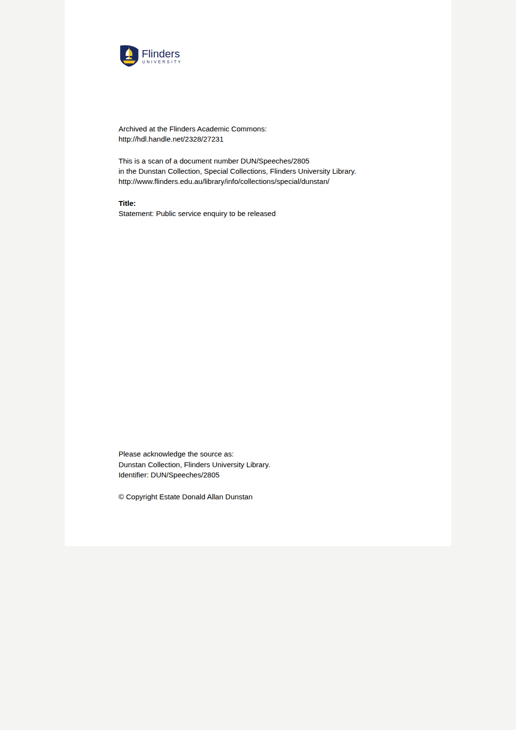Flinders UNIVERSITY
Archived at the Flinders Academic Commons:
http://hdl.handle.net/2328/27231
This is a scan of a document number DUN/Speeches/2805
in the Dunstan Collection, Special Collections, Flinders University Library.
http://www.flinders.edu.au/library/info/collections/special/dunstan/
Title:
Statement: Public service enquiry to be released
Please acknowledge the source as:
Dunstan Collection, Flinders University Library.
Identifier: DUN/Speeches/2805
© Copyright Estate Donald Allan Dunstan